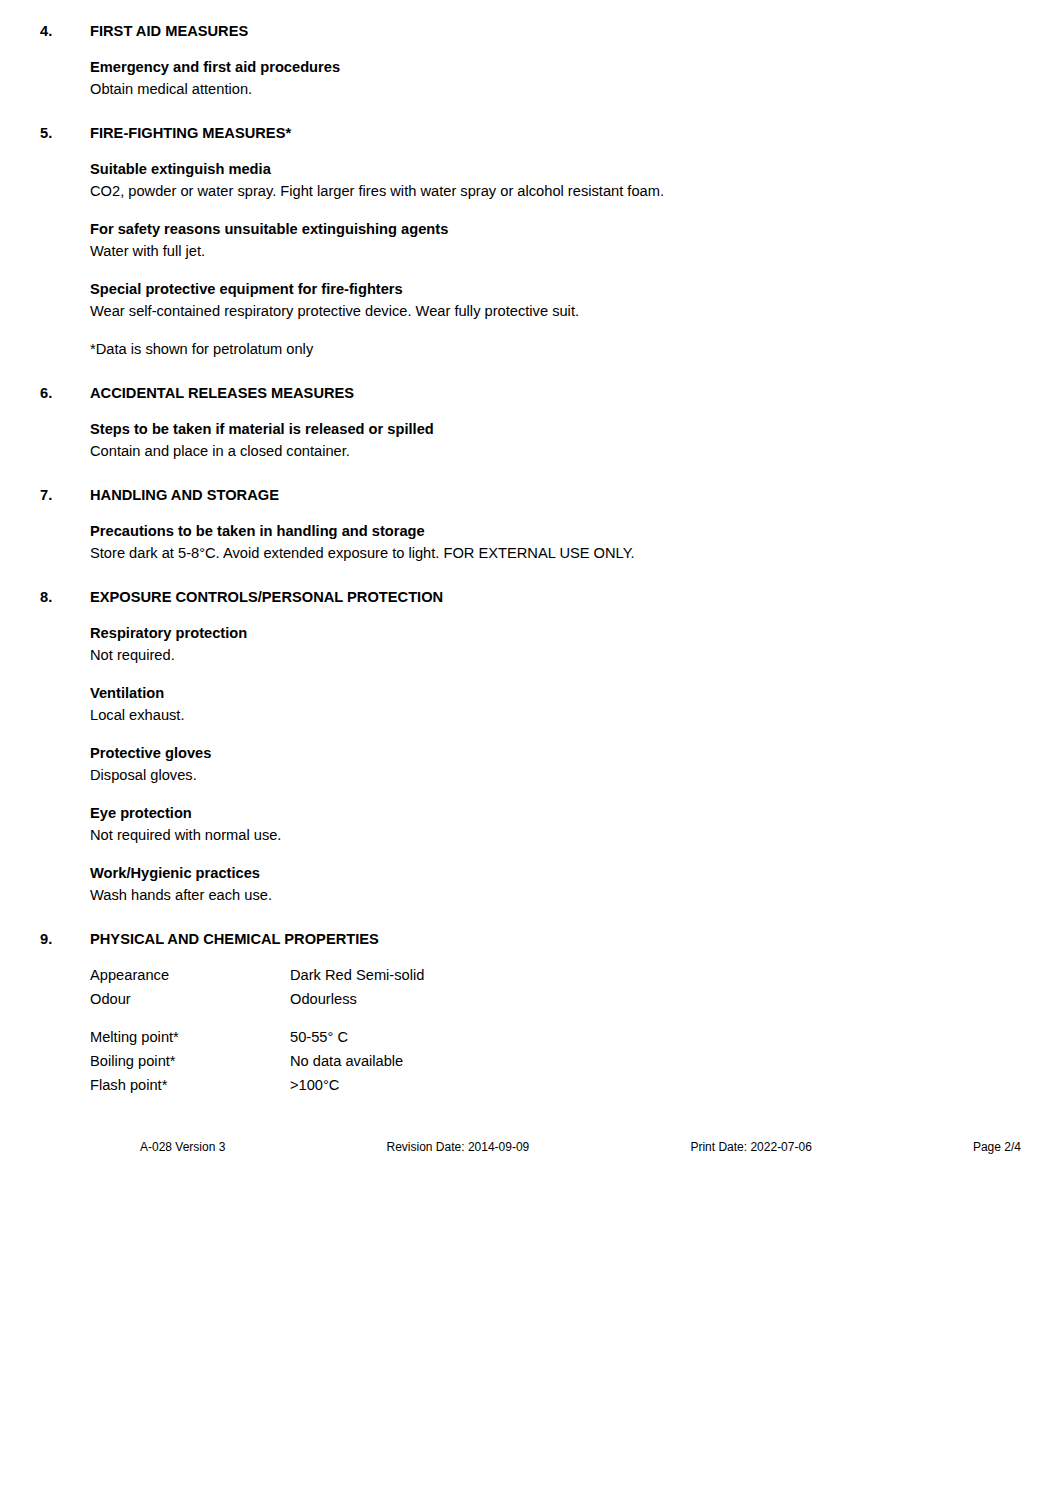4.
FIRST AID MEASURES
Emergency and first aid procedures
Obtain medical attention.
5.
FIRE-FIGHTING MEASURES*
Suitable extinguish media
CO2, powder or water spray. Fight larger fires with water spray or alcohol resistant foam.
For safety reasons unsuitable extinguishing agents
Water with full jet.
Special protective equipment for fire-fighters
Wear self-contained respiratory protective device. Wear fully protective suit.
*Data is shown for petrolatum only
6.
ACCIDENTAL RELEASES MEASURES
Steps to be taken if material is released or spilled
Contain and place in a closed container.
7.
HANDLING AND STORAGE
Precautions to be taken in handling and storage
Store dark at 5-8°C. Avoid extended exposure to light. FOR EXTERNAL USE ONLY.
8.
EXPOSURE CONTROLS/PERSONAL PROTECTION
Respiratory protection
Not required.
Ventilation
Local exhaust.
Protective gloves
Disposal gloves.
Eye protection
Not required with normal use.
Work/Hygienic practices
Wash hands after each use.
9.
PHYSICAL AND CHEMICAL PROPERTIES
| Appearance | Dark Red Semi-solid |
| Odour | Odourless |
| Melting point* | 50-55° C |
| Boiling point* | No data available |
| Flash point* | >100°C |
A-028 Version 3 Revision Date: 2014-09-09 Print Date: 2022-07-06 Page 2/4